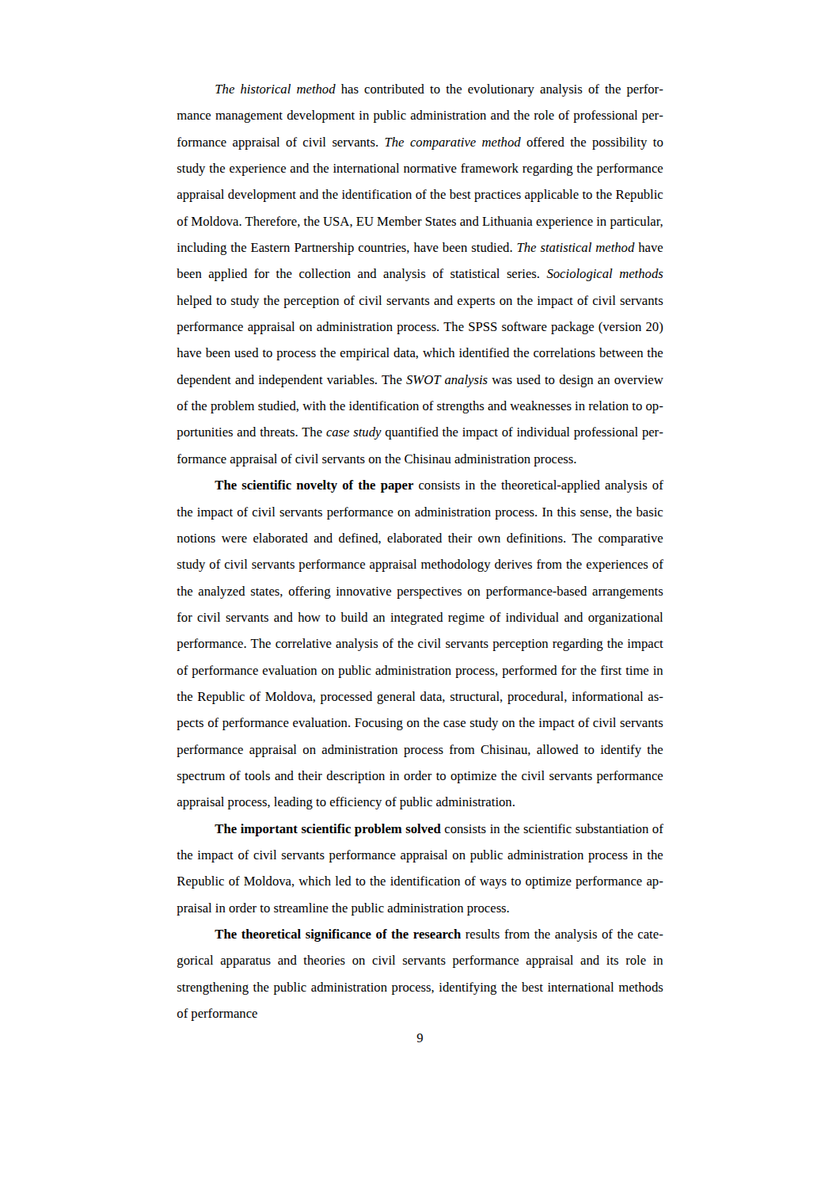The historical method has contributed to the evolutionary analysis of the performance management development in public administration and the role of professional performance appraisal of civil servants. The comparative method offered the possibility to study the experience and the international normative framework regarding the performance appraisal development and the identification of the best practices applicable to the Republic of Moldova. Therefore, the USA, EU Member States and Lithuania experience in particular, including the Eastern Partnership countries, have been studied. The statistical method have been applied for the collection and analysis of statistical series. Sociological methods helped to study the perception of civil servants and experts on the impact of civil servants performance appraisal on administration process. The SPSS software package (version 20) have been used to process the empirical data, which identified the correlations between the dependent and independent variables. The SWOT analysis was used to design an overview of the problem studied, with the identification of strengths and weaknesses in relation to opportunities and threats. The case study quantified the impact of individual professional performance appraisal of civil servants on the Chisinau administration process.
The scientific novelty of the paper consists in the theoretical-applied analysis of the impact of civil servants performance on administration process. In this sense, the basic notions were elaborated and defined, elaborated their own definitions. The comparative study of civil servants performance appraisal methodology derives from the experiences of the analyzed states, offering innovative perspectives on performance-based arrangements for civil servants and how to build an integrated regime of individual and organizational performance. The correlative analysis of the civil servants perception regarding the impact of performance evaluation on public administration process, performed for the first time in the Republic of Moldova, processed general data, structural, procedural, informational aspects of performance evaluation. Focusing on the case study on the impact of civil servants performance appraisal on administration process from Chisinau, allowed to identify the spectrum of tools and their description in order to optimize the civil servants performance appraisal process, leading to efficiency of public administration.
The important scientific problem solved consists in the scientific substantiation of the impact of civil servants performance appraisal on public administration process in the Republic of Moldova, which led to the identification of ways to optimize performance appraisal in order to streamline the public administration process.
The theoretical significance of the research results from the analysis of the categorical apparatus and theories on civil servants performance appraisal and its role in strengthening the public administration process, identifying the best international methods of performance
9